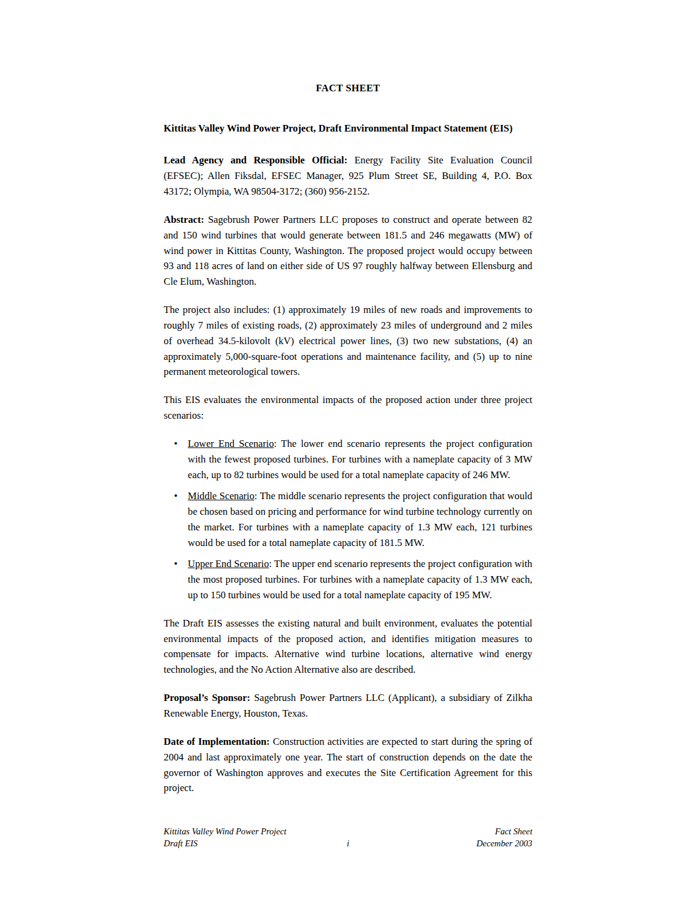FACT SHEET
Kittitas Valley Wind Power Project, Draft Environmental Impact Statement (EIS)
Lead Agency and Responsible Official: Energy Facility Site Evaluation Council (EFSEC); Allen Fiksdal, EFSEC Manager, 925 Plum Street SE, Building 4, P.O. Box 43172; Olympia, WA 98504-3172; (360) 956-2152.
Abstract: Sagebrush Power Partners LLC proposes to construct and operate between 82 and 150 wind turbines that would generate between 181.5 and 246 megawatts (MW) of wind power in Kittitas County, Washington. The proposed project would occupy between 93 and 118 acres of land on either side of US 97 roughly halfway between Ellensburg and Cle Elum, Washington.
The project also includes: (1) approximately 19 miles of new roads and improvements to roughly 7 miles of existing roads, (2) approximately 23 miles of underground and 2 miles of overhead 34.5-kilovolt (kV) electrical power lines, (3) two new substations, (4) an approximately 5,000-square-foot operations and maintenance facility, and (5) up to nine permanent meteorological towers.
This EIS evaluates the environmental impacts of the proposed action under three project scenarios:
Lower End Scenario: The lower end scenario represents the project configuration with the fewest proposed turbines. For turbines with a nameplate capacity of 3 MW each, up to 82 turbines would be used for a total nameplate capacity of 246 MW.
Middle Scenario: The middle scenario represents the project configuration that would be chosen based on pricing and performance for wind turbine technology currently on the market. For turbines with a nameplate capacity of 1.3 MW each, 121 turbines would be used for a total nameplate capacity of 181.5 MW.
Upper End Scenario: The upper end scenario represents the project configuration with the most proposed turbines. For turbines with a nameplate capacity of 1.3 MW each, up to 150 turbines would be used for a total nameplate capacity of 195 MW.
The Draft EIS assesses the existing natural and built environment, evaluates the potential environmental impacts of the proposed action, and identifies mitigation measures to compensate for impacts. Alternative wind turbine locations, alternative wind energy technologies, and the No Action Alternative also are described.
Proposal’s Sponsor: Sagebrush Power Partners LLC (Applicant), a subsidiary of Zilkha Renewable Energy, Houston, Texas.
Date of Implementation: Construction activities are expected to start during the spring of 2004 and last approximately one year. The start of construction depends on the date the governor of Washington approves and executes the Site Certification Agreement for this project.
| Kittitas Valley Wind Power Project | | Fact Sheet |
| Draft EIS | i | December 2003 |